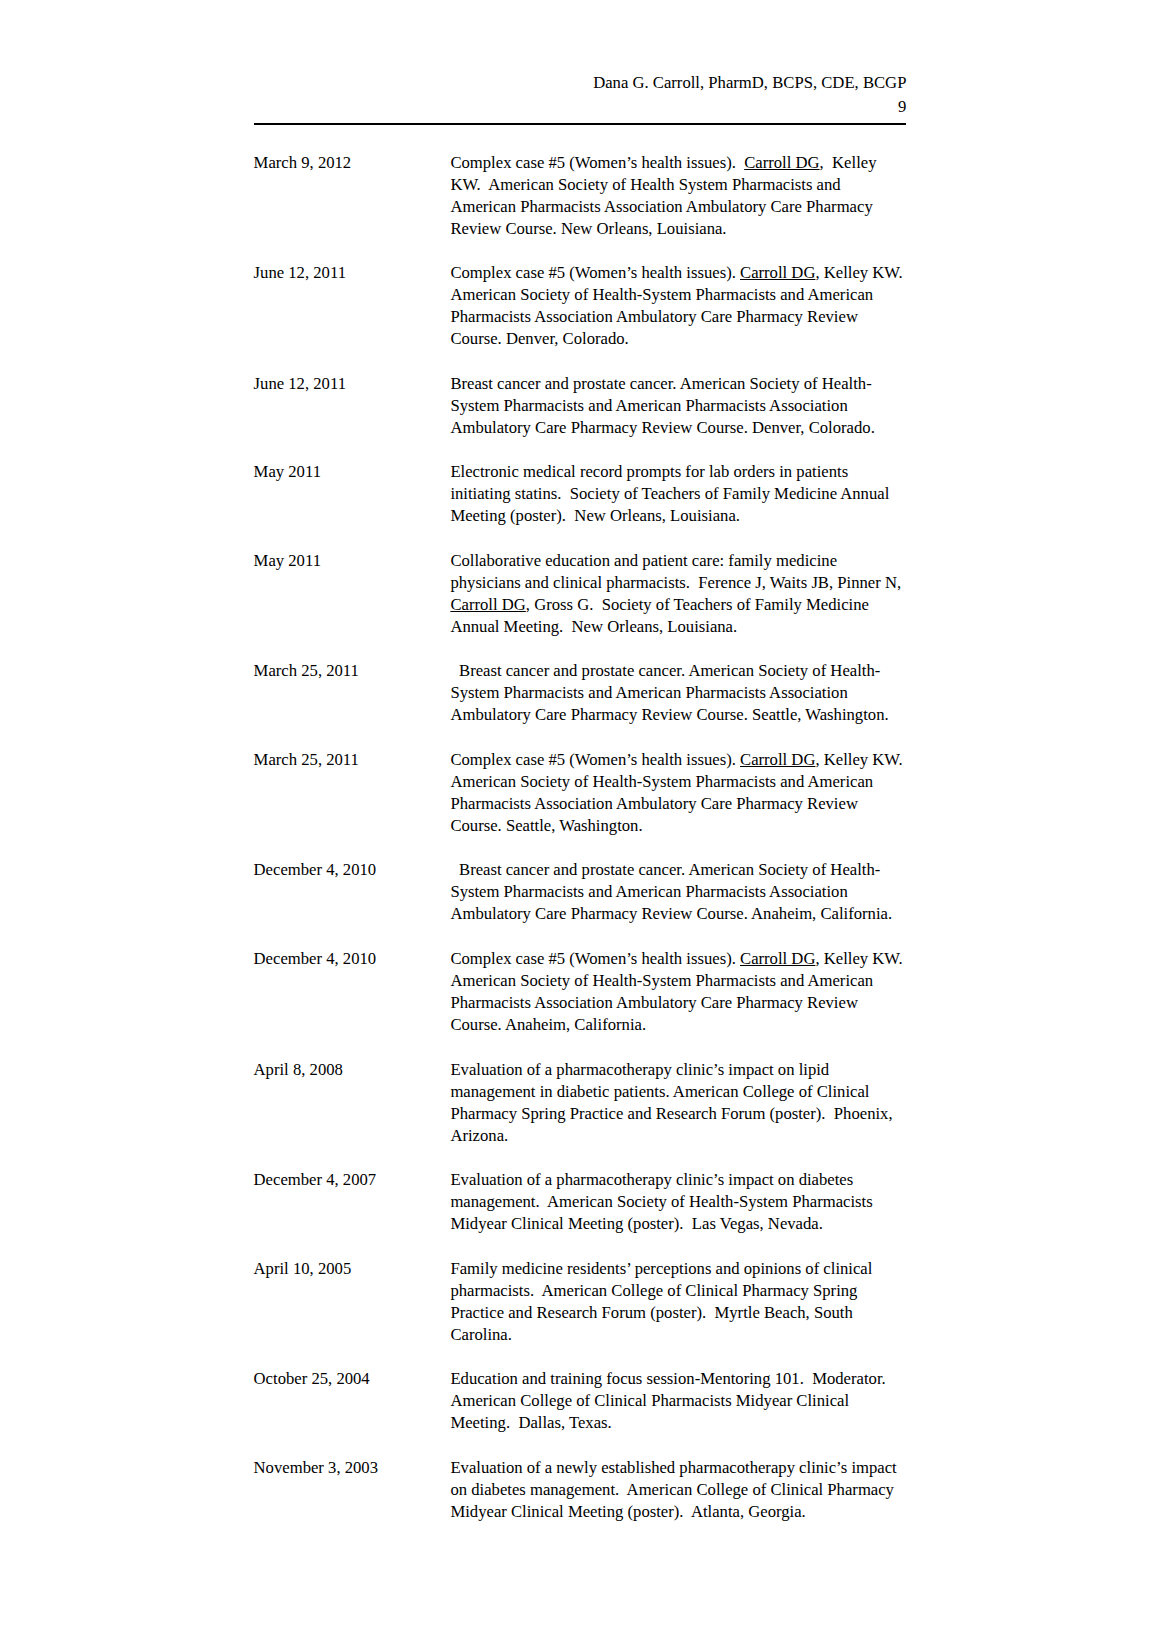Dana G. Carroll, PharmD, BCPS, CDE, BCGP 9
| March 9, 2012 | Complex case #5 (Women’s health issues). Carroll DG , Kelley KW. American Society of Health System Pharmacists and American Pharmacists Association Ambulatory Care Pharmacy Review Course. New Orleans, Louisiana. |
| June 12, 2011 | Complex case #5 (Women’s health issues). Carroll DG , Kelley KW. American Society of Health-System Pharmacists and American Pharmacists Association Ambulatory Care Pharmacy Review Course. Denver, Colorado. |
| June 12, 2011 | Breast cancer and prostate cancer. American Society of Health-System Pharmacists and American Pharmacists Association Ambulatory Care Pharmacy Review Course. Denver, Colorado. |
| May 2011 | Electronic medical record prompts for lab orders in patients initiating statins. Society of Teachers of Family Medicine Annual Meeting (poster). New Orleans, Louisiana. |
| May 2011 | Collaborative education and patient care: family medicine physicians and clinical pharmacists. Ference J, Waits JB, Pinner N, Carroll DG , Gross G. Society of Teachers of Family Medicine Annual Meeting. New Orleans, Louisiana. |
| March 25, 2011 | Breast cancer and prostate cancer. American Society of Health-System Pharmacists and American Pharmacists Association Ambulatory Care Pharmacy Review Course. Seattle, Washington. |
| March 25, 2011 | Complex case #5 (Women’s health issues). Carroll DG , Kelley KW. American Society of Health-System Pharmacists and American Pharmacists Association Ambulatory Care Pharmacy Review Course. Seattle, Washington. |
| December 4, 2010 | Breast cancer and prostate cancer. American Society of Health-System Pharmacists and American Pharmacists Association Ambulatory Care Pharmacy Review Course. Anaheim, California. |
| December 4, 2010 | Complex case #5 (Women’s health issues). Carroll DG , Kelley KW. American Society of Health-System Pharmacists and American Pharmacists Association Ambulatory Care Pharmacy Review Course. Anaheim, California. |
| April 8, 2008 | Evaluation of a pharmacotherapy clinic’s impact on lipid management in diabetic patients. American College of Clinical Pharmacy Spring Practice and Research Forum (poster). Phoenix, Arizona. |
| December 4, 2007 | Evaluation of a pharmacotherapy clinic’s impact on diabetes management. American Society of Health-System Pharmacists Midyear Clinical Meeting (poster). Las Vegas, Nevada. |
| April 10, 2005 | Family medicine residents’ perceptions and opinions of clinical pharmacists. American College of Clinical Pharmacy Spring Practice and Research Forum (poster). Myrtle Beach, South Carolina. |
| October 25, 2004 | Education and training focus session-Mentoring 101. Moderator. American College of Clinical Pharmacists Midyear Clinical Meeting. Dallas, Texas. |
| November 3, 2003 | Evaluation of a newly established pharmacotherapy clinic’s impact on diabetes management. American College of Clinical Pharmacy Midyear Clinical Meeting (poster). Atlanta, Georgia. |